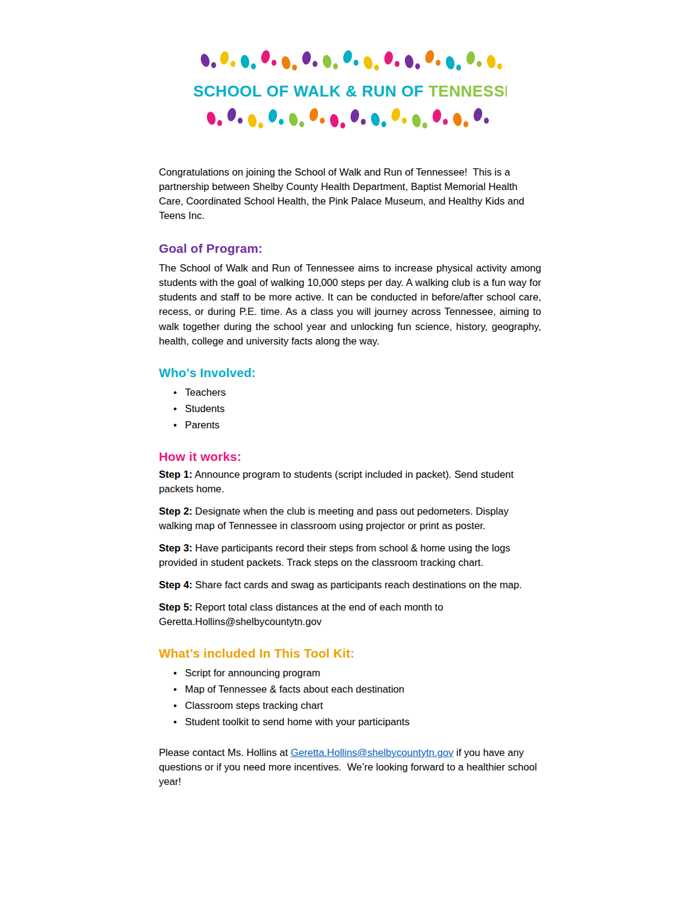SCHOOL OF WALK & RUN OF TENNESSEE
Congratulations on joining the School of Walk and Run of Tennessee! This is a partnership between Shelby County Health Department, Baptist Memorial Health Care, Coordinated School Health, the Pink Palace Museum, and Healthy Kids and Teens Inc.
Goal of Program:
The School of Walk and Run of Tennessee aims to increase physical activity among students with the goal of walking 10,000 steps per day. A walking club is a fun way for students and staff to be more active. It can be conducted in before/after school care, recess, or during P.E. time. As a class you will journey across Tennessee, aiming to walk together during the school year and unlocking fun science, history, geography, health, college and university facts along the way.
Who’s Involved:
Teachers
Students
Parents
How it works:
Step 1: Announce program to students (script included in packet). Send student packets home.
Step 2: Designate when the club is meeting and pass out pedometers. Display walking map of Tennessee in classroom using projector or print as poster.
Step 3: Have participants record their steps from school & home using the logs provided in student packets. Track steps on the classroom tracking chart.
Step 4: Share fact cards and swag as participants reach destinations on the map.
Step 5: Report total class distances at the end of each month to Geretta.Hollins@shelbycountytn.gov
What’s included In This Tool Kit:
Script for announcing program
Map of Tennessee & facts about each destination
Classroom steps tracking chart
Student toolkit to send home with your participants
Please contact Ms. Hollins at Geretta.Hollins@shelbycountytn.gov if you have any questions or if you need more incentives. We’re looking forward to a healthier school year!